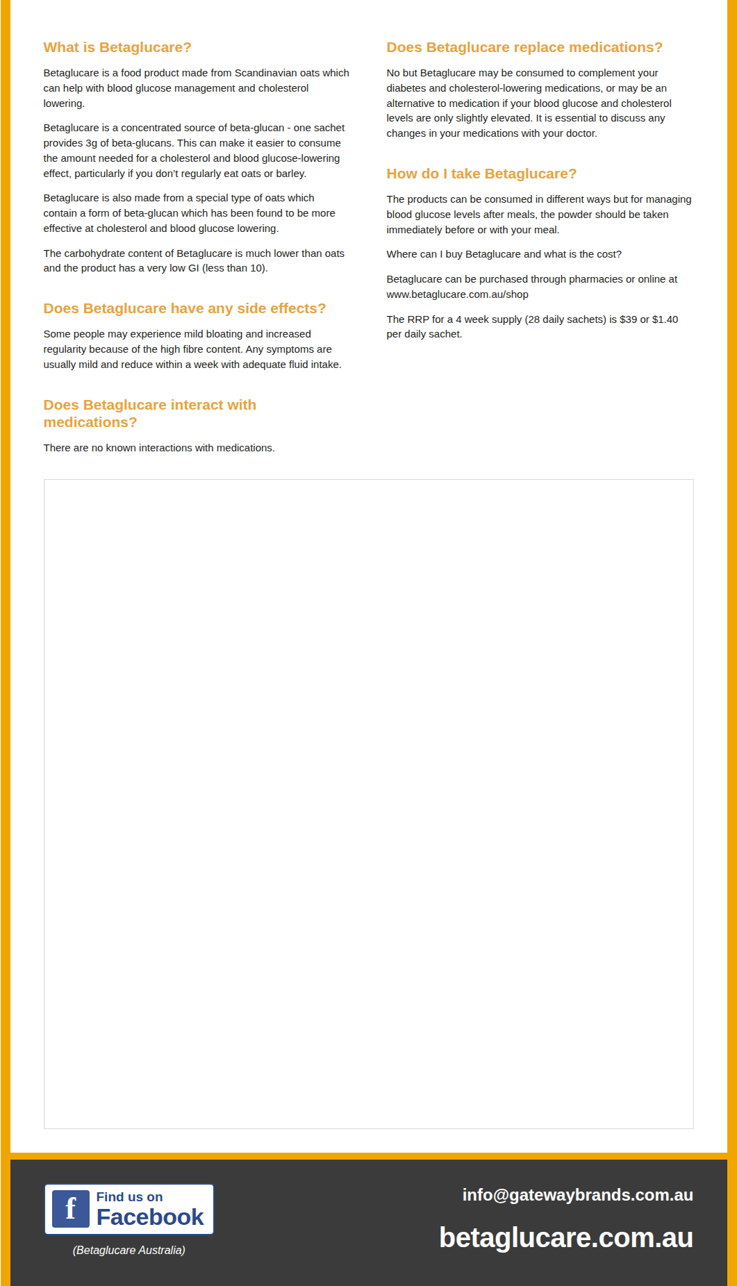What is Betaglucare?
Betaglucare is a food product made from Scandinavian oats which can help with blood glucose management and cholesterol lowering.
Betaglucare is a concentrated source of beta-glucan - one sachet provides 3g of beta-glucans. This can make it easier to consume the amount needed for a cholesterol and blood glucose-lowering effect, particularly if you don’t regularly eat oats or barley.
Betaglucare is also made from a special type of oats which contain a form of beta-glucan which has been found to be more effective at cholesterol and blood glucose lowering.
The carbohydrate content of Betaglucare is much lower than oats and the product has a very low GI (less than 10).
Does Betaglucare have any side effects?
Some people may experience mild bloating and increased regularity because of the high fibre content. Any symptoms are usually mild and reduce within a week with adequate fluid intake.
Does Betaglucare interact with medications?
There are no known interactions with medications.
Does Betaglucare replace medications?
No but Betaglucare may be consumed to complement your diabetes and cholesterol-lowering medications, or may be an alternative to medication if your blood glucose and cholesterol levels are only slightly elevated. It is essential to discuss any changes in your medications with your doctor.
How do I take Betaglucare?
The products can be consumed in different ways but for managing blood glucose levels after meals, the powder should be taken immediately before or with your meal.
Where can I buy Betaglucare and what is the cost?
Betaglucare can be purchased through pharmacies or online at www.betaglucare.com.au/shop
The RRP for a 4 week supply (28 daily sachets) is $39 or $1.40 per daily sachet.
f
Find us on Facebook
(Betaglucare Australia)
info@gatewaybrands.com.au
betaglucare.com.au